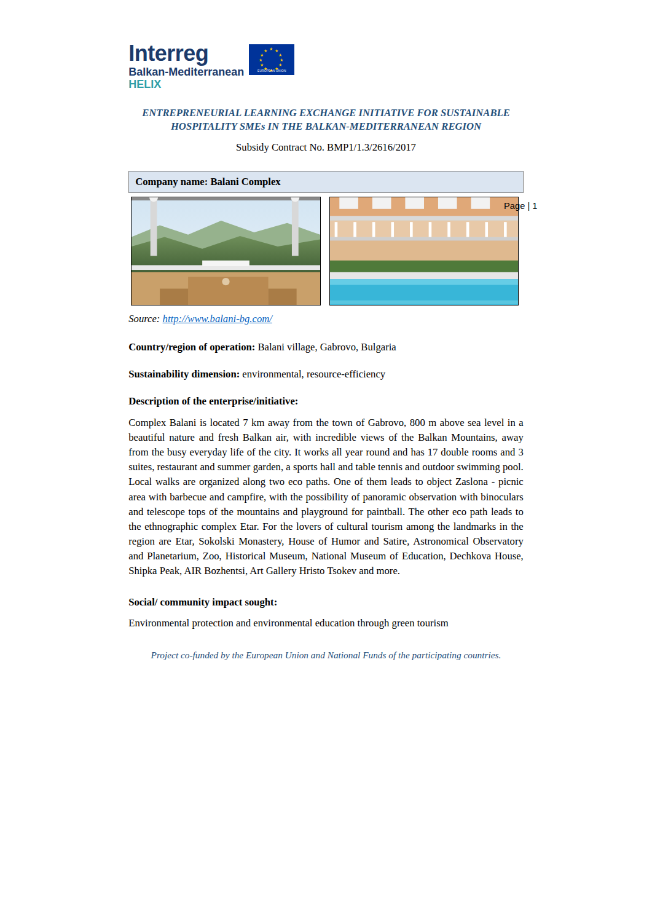Interreg
Balkan-Mediterranean
HELIX
EUROPEAN UNION
ENTREPRENEURIAL LEARNING EXCHANGE INITIATIVE FOR SUSTAINABLE
HOSPITALITY SMEs IN THE BALKAN-MEDITERRANEAN REGION
Subsidy Contract No. BMP1/1.3/2616/2017
Company name: Balani Complex
Page | 1
Source: http://www.balani-bg.com/
Country/region of operation: Balani village, Gabrovo, Bulgaria
Sustainability dimension: environmental, resource-efficiency
Description of the enterprise/initiative:
Complex Balani is located 7 km away from the town of Gabrovo, 800 m above sea level in a beautiful nature and fresh Balkan air, with incredible views of the Balkan Mountains, away from the busy everyday life of the city. It works all year round and has 17 double rooms and 3 suites, restaurant and summer garden, a sports hall and table tennis and outdoor swimming pool. Local walks are organized along two eco paths. One of them leads to object Zaslona - picnic area with barbecue and campfire, with the possibility of panoramic observation with binoculars and telescope tops of the mountains and playground for paintball. The other eco path leads to the ethnographic complex Etar. For the lovers of cultural tourism among the landmarks in the region are Etar, Sokolski Monastery, House of Humor and Satire, Astronomical Observatory and Planetarium, Zoo, Historical Museum, National Museum of Education, Dechkova House, Shipka Peak, AIR Bozhentsi, Art Gallery Hristo Tsokev and more.
Social/ community impact sought:
Environmental protection and environmental education through green tourism
Project co-funded by the European Union and National Funds of the participating countries.